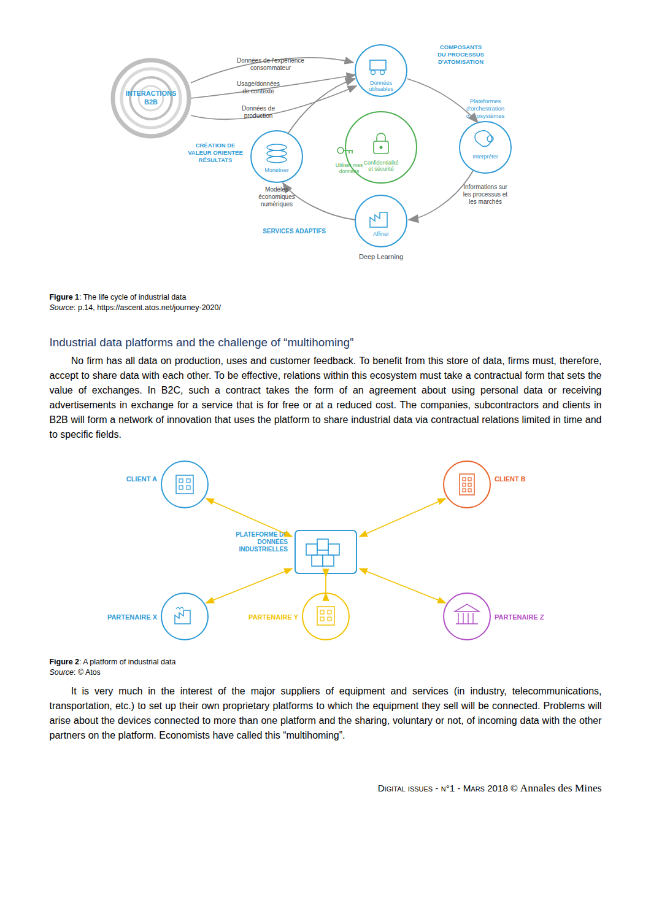INTERACTIONS B2B Données utilisables COMPOSANTS DU PROCESSUS D'ATOMISATION Interpréter Plateformes d'orchestration d'écosystèmes Affiner Deep Learning SERVICES ADAPTIFS Monétiser CRÉATION DE VALEUR ORIENTÉE RÉSULTATS Confidentialité et sécurité Utiliser mes données Données de l'expérience consommateur Usage/données de contexte Données de production Informations sur les processus et les marchés Modèles économiques numériques
Figure 1: The life cycle of industrial data
Source: p.14, https://ascent.atos.net/journey-2020/
Industrial data platforms and the challenge of “multihoming”
No firm has all data on production, uses and customer feedback. To benefit from this store of data, firms must, therefore, accept to share data with each other. To be effective, relations within this ecosystem must take a contractual form that sets the value of exchanges. In B2C, such a contract takes the form of an agreement about using personal data or receiving advertisements in exchange for a service that is for free or at a reduced cost. The companies, subcontractors and clients in B2B will form a network of innovation that uses the platform to share industrial data via contractual relations limited in time and to specific fields.
PLATEFORME DE DONNÉES INDUSTRIELLES CLIENT A CLIENT B PARTENAIRE X PARTENAIRE Y PARTENAIRE Z
Figure 2: A platform of industrial data
Source: © Atos
It is very much in the interest of the major suppliers of equipment and services (in industry, telecommunications, transportation, etc.) to set up their own proprietary platforms to which the equipment they sell will be connected. Problems will arise about the devices connected to more than one platform and the sharing, voluntary or not, of incoming data with the other partners on the platform. Economists have called this “multihoming”.
Digital issues - n°1 - Mars 2018 © Annales des Mines